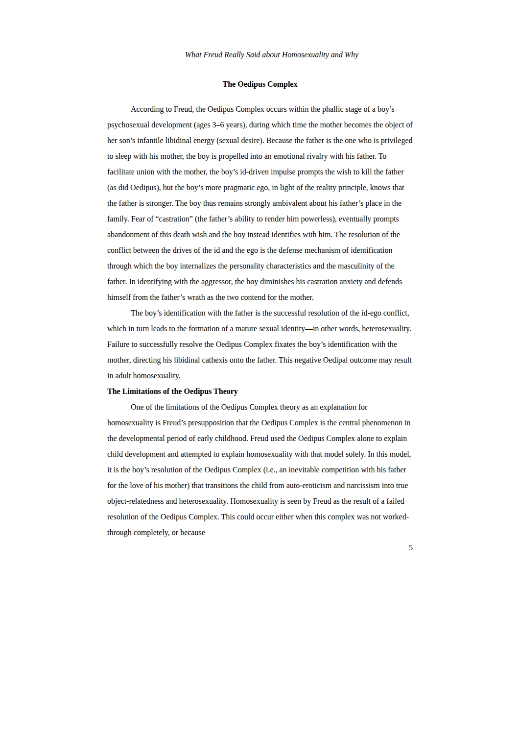What Freud Really Said about Homosexuality and Why
The Oedipus Complex
According to Freud, the Oedipus Complex occurs within the phallic stage of a boy’s psychosexual development (ages 3–6 years), during which time the mother becomes the object of her son’s infantile libidinal energy (sexual desire). Because the father is the one who is privileged to sleep with his mother, the boy is propelled into an emotional rivalry with his father. To facilitate union with the mother, the boy’s id-driven impulse prompts the wish to kill the father (as did Oedipus), but the boy’s more pragmatic ego, in light of the reality principle, knows that the father is stronger. The boy thus remains strongly ambivalent about his father’s place in the family. Fear of “castration” (the father’s ability to render him powerless), eventually prompts abandonment of this death wish and the boy instead identifies with him. The resolution of the conflict between the drives of the id and the ego is the defense mechanism of identification through which the boy internalizes the personality characteristics and the masculinity of the father. In identifying with the aggressor, the boy diminishes his castration anxiety and defends himself from the father’s wrath as the two contend for the mother.
The boy’s identification with the father is the successful resolution of the id-ego conflict, which in turn leads to the formation of a mature sexual identity—in other words, heterosexuality. Failure to successfully resolve the Oedipus Complex fixates the boy’s identification with the mother, directing his libidinal cathexis onto the father. This negative Oedipal outcome may result in adult homosexuality.
The Limitations of the Oedipus Theory
One of the limitations of the Oedipus Complex theory as an explanation for homosexuality is Freud’s presupposition that the Oedipus Complex is the central phenomenon in the developmental period of early childhood. Freud used the Oedipus Complex alone to explain child development and attempted to explain homosexuality with that model solely. In this model, it is the boy’s resolution of the Oedipus Complex (i.e., an inevitable competition with his father for the love of his mother) that transitions the child from auto-eroticism and narcissism into true object-relatedness and heterosexuality. Homosexuality is seen by Freud as the result of a failed resolution of the Oedipus Complex. This could occur either when this complex was not worked-through completely, or because
5